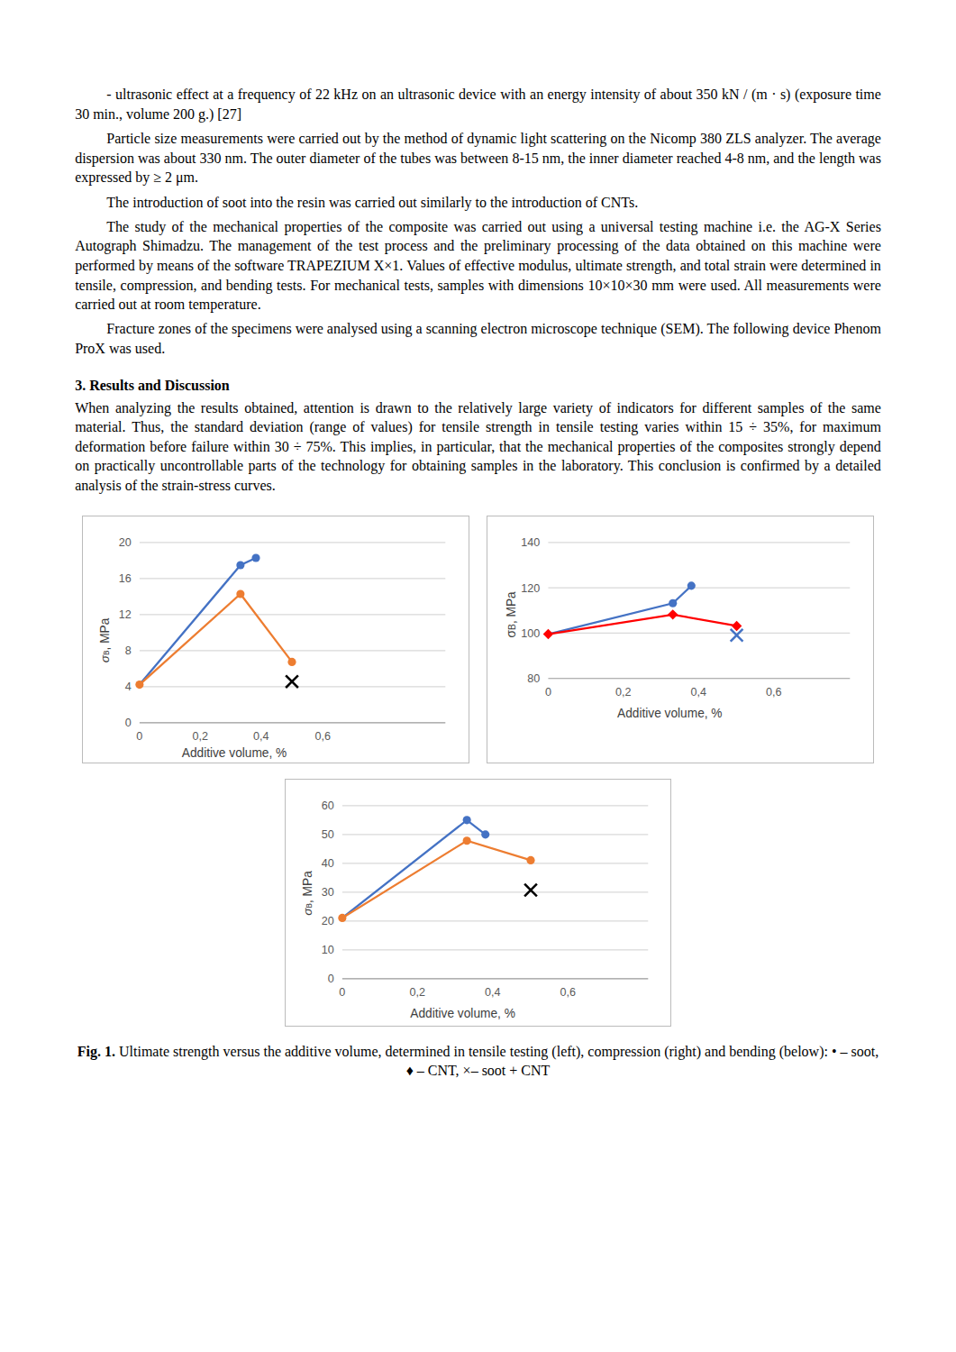- ultrasonic effect at a frequency of 22 kHz on an ultrasonic device with an energy intensity of about 350 kN / (m · s) (exposure time 30 min., volume 200 g.) [27]
Particle size measurements were carried out by the method of dynamic light scattering on the Nicomp 380 ZLS analyzer. The average dispersion was about 330 nm. The outer diameter of the tubes was between 8-15 nm, the inner diameter reached 4-8 nm, and the length was expressed by ≥ 2 μm.
The introduction of soot into the resin was carried out similarly to the introduction of CNTs.
The study of the mechanical properties of the composite was carried out using a universal testing machine i.e. the AG-X Series Autograph Shimadzu. The management of the test process and the preliminary processing of the data obtained on this machine were performed by means of the software TRAPEZIUM X×1. Values of effective modulus, ultimate strength, and total strain were determined in tensile, compression, and bending tests. For mechanical tests, samples with dimensions 10×10×30 mm were used. All measurements were carried out at room temperature.
Fracture zones of the specimens were analysed using a scanning electron microscope technique (SEM). The following device Phenom ProX was used.
3. Results and Discussion
When analyzing the results obtained, attention is drawn to the relatively large variety of indicators for different samples of the same material. Thus, the standard deviation (range of values) for tensile strength in tensile testing varies within 15 ÷ 35%, for maximum deformation before failure within 30 ÷ 75%. This implies, in particular, that the mechanical properties of the composites strongly depend on practically uncontrollable parts of the technology for obtaining samples in the laboratory. This conclusion is confirmed by a detailed analysis of the strain-stress curves.
20 16 12 8 4 0 0 0,2 0,4 0,6 σв, MPa Additive volume, %
140 120 100 80 0 0,2 0,4 0,6 σB, MPa Additive volume, %
60 50 40 30 20 10 0 0 0,2 0,4 0,6 σв, MPa Additive volume, %
Fig. 1. Ultimate strength versus the additive volume, determined in tensile testing (left), compression (right) and bending (below): • – soot, ♦ – CNT, ×– soot + CNT